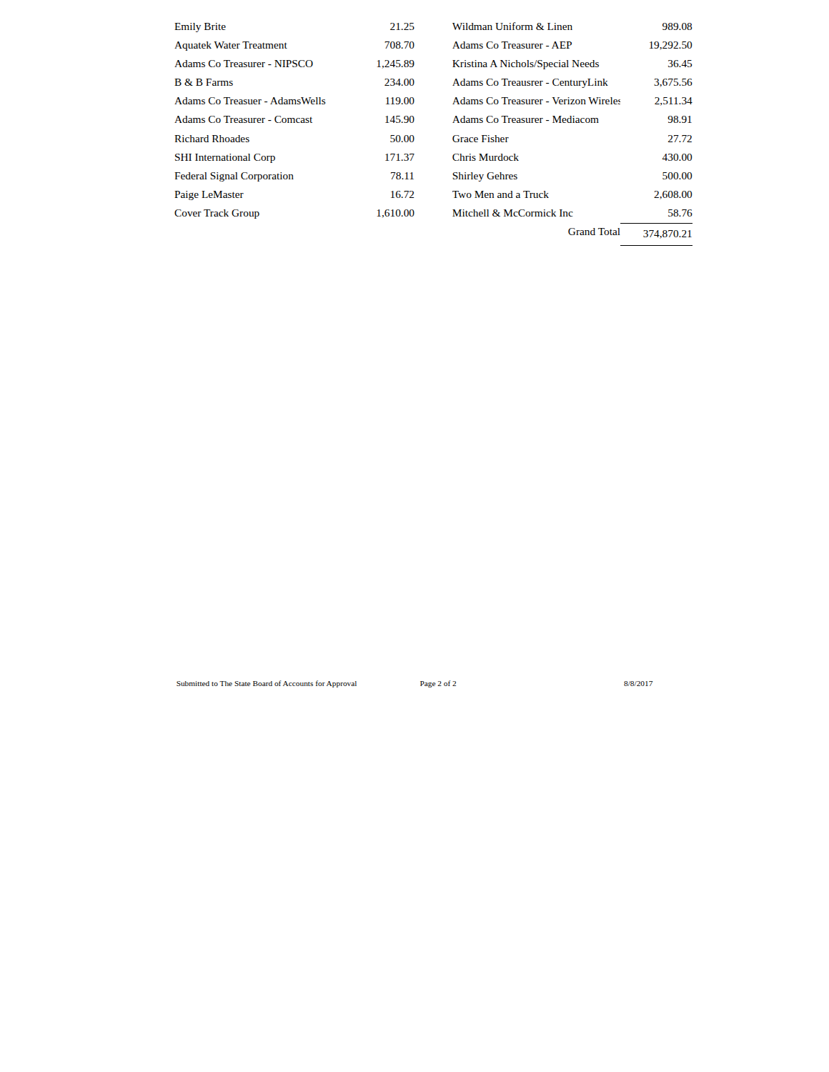| Emily Brite | 21.25 | | Wildman Uniform & Linen | 989.08 |
| Aquatek Water Treatment | 708.70 | | Adams Co Treasurer - AEP | 19,292.50 |
| Adams Co Treasurer - NIPSCO | 1,245.89 | | Kristina A Nichols/Special Needs | 36.45 |
| B & B Farms | 234.00 | | Adams Co Treausrer - CenturyLink | 3,675.56 |
| Adams Co Treasuer - AdamsWells | 119.00 | | Adams Co Treasurer - Verizon Wireless | 2,511.34 |
| Adams Co Treasurer - Comcast | 145.90 | | Adams Co Treasurer - Mediacom | 98.91 |
| Richard Rhoades | 50.00 | | Grace Fisher | 27.72 |
| SHI International Corp | 171.37 | | Chris Murdock | 430.00 |
| Federal Signal Corporation | 78.11 | | Shirley Gehres | 500.00 |
| Paige LeMaster | 16.72 | | Two Men and a Truck | 2,608.00 |
| Cover Track Group | 1,610.00 | | Mitchell & McCormick Inc | 58.76 |
| | | | Grand Total | 374,870.21 |
| Submitted to The State Board of Accounts for Approval | Page 2 of 2 | 8/8/2017 |